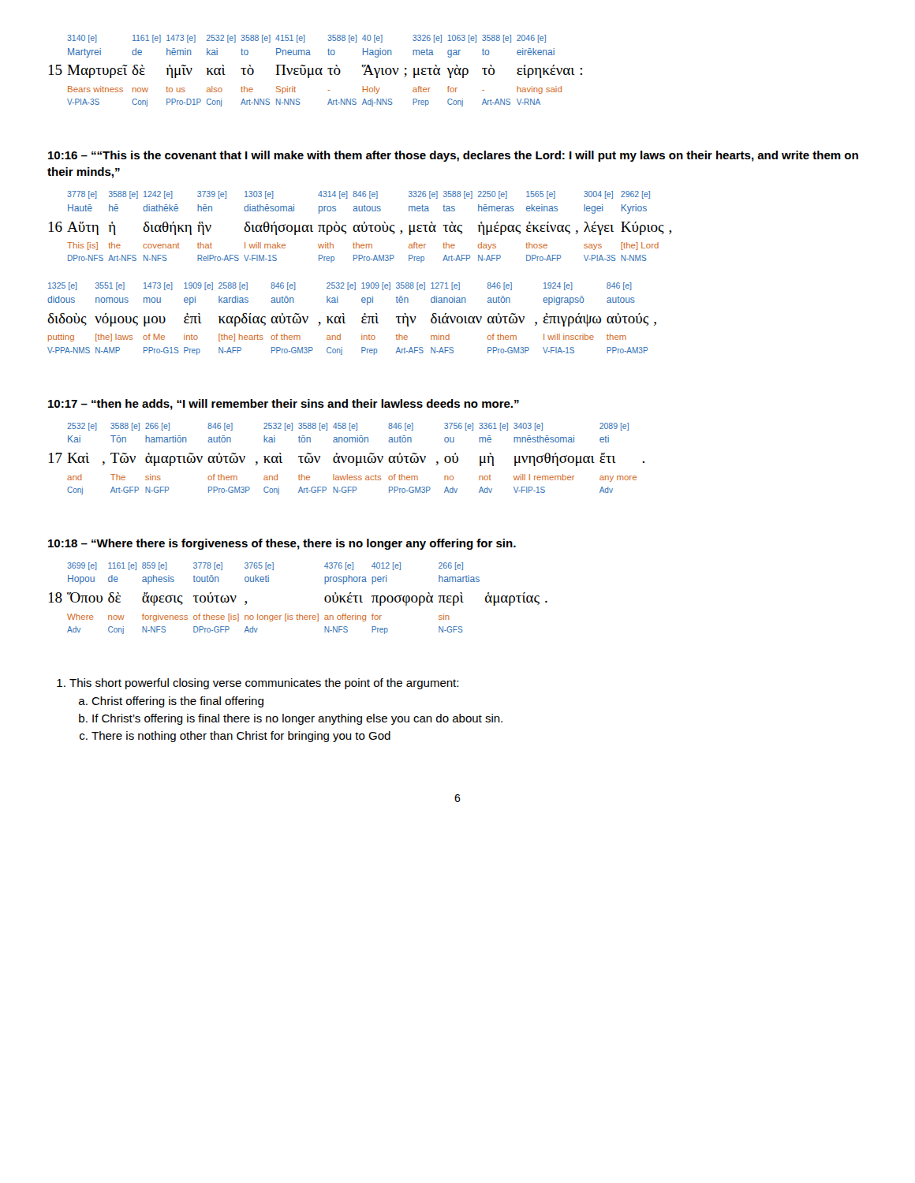| | 3140 [e] | 1161 [e] | 1473 [e] | 2532 [e] | 3588 [e] | 4151 [e] | 3588 [e] | 40 [e] | | 3326 [e] | 1063 [e] | 3588 [e] | 2046 [e] |
| | Martyrei | de | hēmin | kai | to | Pneuma | to | Hagion | | meta | gar | to | eirēkenai |
| 15 | Μαρτυρεῖ | δὲ | ἡμῖν | καὶ | τὸ | Πνεῦμα | τὸ | Ἅγιον | ; | μετὰ | γὰρ | τὸ | εἰρηκέναι | : |
| | Bears witness | now | to us | also | the | Spirit | - | Holy | | after | for | - | having said |
| | V-PIA-3S | Conj | PPro-D1P | Conj | Art-NNS | N-NNS | Art-NNS | Adj-NNS | | Prep | Conj | Art-ANS | V-RNA |
10:16 – ““This is the covenant that I will make with them after those days, declares the Lord: I will put my laws on their hearts, and write them on their minds,”
| | 3778 [e] | 3588 [e] | 1242 [e] | 3739 [e] | 1303 [e] | 4314 [e] | 846 [e] | | 3326 [e] | 3588 [e] | 2250 [e] | 1565 [e] | | 3004 [e] | 2962 [e] |
| | Hautē | hē | diathēkē | hēn | diathēsomai | pros | autous | | meta | tas | hēmeras | ekeinas | | legei | Kyrios |
| 16 | Αὕτη | ἡ | διαθήκη | ἣν | διαθήσομαι | πρὸς | αὐτοὺς | , | μετὰ | τὰς | ἡμέρας | ἐκείνας | , | λέγει | Κύριος | , |
| | This [is] | the | covenant | that | I will make | with | them | | after | the | days | those | | says | [the] Lord |
| | DPro-NFS | Art-NFS | N-NFS | RelPro-AFS | V-FIM-1S | Prep | PPro-AM3P | | Prep | Art-AFP | N-AFP | DPro-AFP | | V-PIA-3S | N-NMS |
| 1325 [e] | 3551 [e] | 1473 [e] | 1909 [e] | 2588 [e] | 846 [e] | | 2532 [e] | 1909 [e] | 3588 [e] | 1271 [e] | 846 [e] | | 1924 [e] | 846 [e] |
| didous | nomous | mou | epi | kardias | autōn | | kai | epi | tēn | dianoian | autōn | | epigrapsō | autous |
| διδοὺς | νόμους | μου | ἐπὶ | καρδίας | αὐτῶν | , | καὶ | ἐπὶ | τὴν | διάνοιαν | αὐτῶν | , | ἐπιγράψω | αὐτούς | , |
| putting | [the] laws | of Me | into | [the] hearts | of them | | and | into | the | mind | of them | | I will inscribe | them |
| V-PPA-NMS | N-AMP | PPro-G1S | Prep | N-AFP | PPro-GM3P | | Conj | Prep | Art-AFS | N-AFS | PPro-GM3P | | V-FIA-1S | PPro-AM3P |
10:17 – “then he adds, “I will remember their sins and their lawless deeds no more.”
| | 2532 [e] | | 3588 [e] | 266 [e] | 846 [e] | | 2532 [e] | 3588 [e] | 458 [e] | 846 [e] | | 3756 [e] | 3361 [e] | 3403 [e] | 2089 [e] |
| | Kai | | Tōn | hamartiōn | autōn | | kai | tōn | anomiōn | autōn | | ou | mē | mnēsthēsomai | eti |
| 17 | Καὶ | , | Τῶν | ἁμαρτιῶν | αὐτῶν | , | καὶ | τῶν | ἀνομιῶν | αὐτῶν | , | οὐ | μὴ | μνησθήσομαι | ἔτι | . |
| | and | | The | sins | of them | | and | the | lawless acts | of them | | no | not | will I remember | any more |
| | Conj | | Art-GFP | N-GFP | PPro-GM3P | | Conj | Art-GFP | N-GFP | PPro-GM3P | | Adv | Adv | V-FIP-1S | Adv |
10:18 – “Where there is forgiveness of these, there is no longer any offering for sin.
| | 3699 [e] | 1161 [e] | 859 [e] | 3778 [e] | 3765 [e] | 4376 [e] | 4012 [e] | 266 [e] |
| | Hopou | de | aphesis | toutōn | ouketi | prosphora | peri | hamartias |
| 18 | Ὅπου | δὲ | ἄφεσις | τούτων | , | οὐκέτι | προσφορὰ | περὶ | ἁμαρτίας | . |
| | Where | now | forgiveness | of these [is] | no longer [is there] | an offering | for | sin |
| | Adv | Conj | N-NFS | DPro-GFP | Adv | N-NFS | Prep | N-GFS |
This short powerful closing verse communicates the point of the argument:
Christ offering is the final offering
If Christ’s offering is final there is no longer anything else you can do about sin.
There is nothing other than Christ for bringing you to God
6